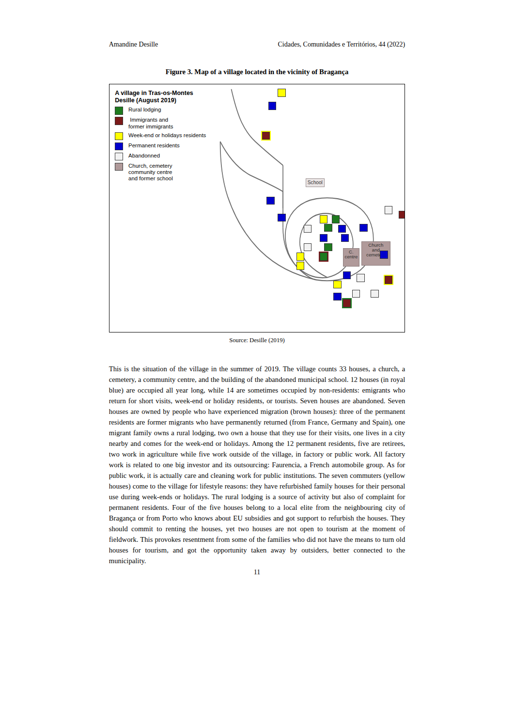Amandine Desille
Cidades, Comunidades e Territórios, 44 (2022)
Figure 3. Map of a village located in the vicinity of Bragança
A village in Tras-os-Montes
Desille (August 2019)
Rural lodging
Immigrants and
former immigrants
Week-end or holidays residents
Permanent residents
Abandonned
Church, cemetery
community centre
and former school
School
Church
and
cemetery
C.
centre
Source: Desille (2019)
This is the situation of the village in the summer of 2019. The village counts 33 houses, a church, a cemetery, a community centre, and the building of the abandoned municipal school. 12 houses (in royal blue) are occupied all year long, while 14 are sometimes occupied by non-residents: emigrants who return for short visits, week-end or holiday residents, or tourists. Seven houses are abandoned. Seven houses are owned by people who have experienced migration (brown houses): three of the permanent residents are former migrants who have permanently returned (from France, Germany and Spain), one migrant family owns a rural lodging, two own a house that they use for their visits, one lives in a city nearby and comes for the week-end or holidays. Among the 12 permanent residents, five are retirees, two work in agriculture while five work outside of the village, in factory or public work. All factory work is related to one big investor and its outsourcing: Faurencia, a French automobile group. As for public work, it is actually care and cleaning work for public institutions. The seven commuters (yellow houses) come to the village for lifestyle reasons: they have refurbished family houses for their personal use during week-ends or holidays. The rural lodging is a source of activity but also of complaint for permanent residents. Four of the five houses belong to a local elite from the neighbouring city of Bragança or from Porto who knows about EU subsidies and got support to refurbish the houses. They should commit to renting the houses, yet two houses are not open to tourism at the moment of fieldwork. This provokes resentment from some of the families who did not have the means to turn old houses for tourism, and got the opportunity taken away by outsiders, better connected to the municipality.
11